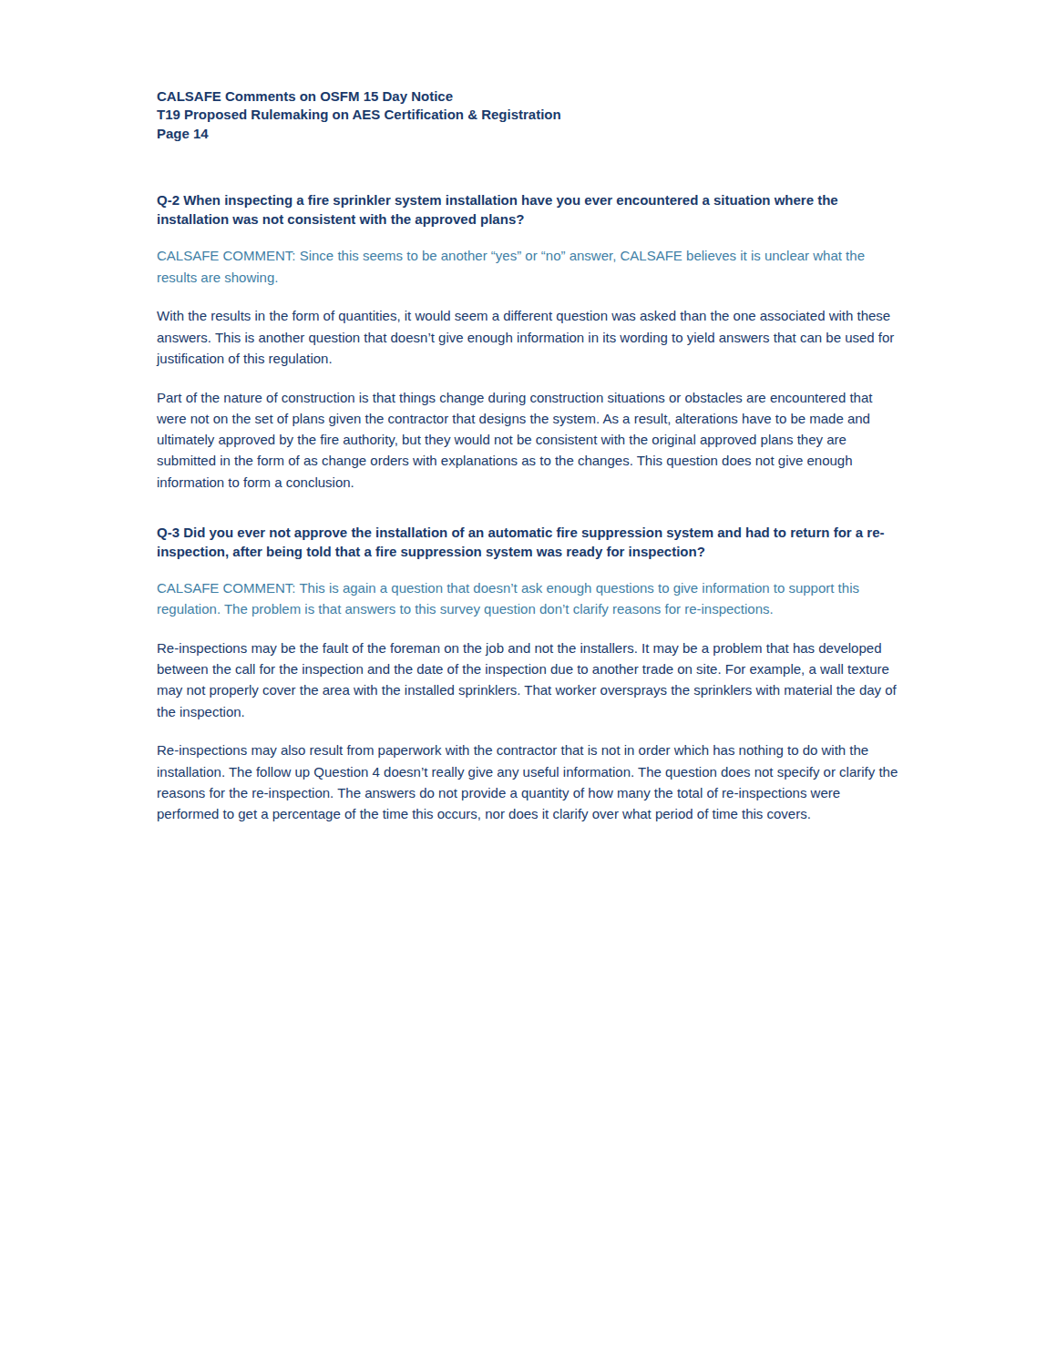CALSAFE Comments on OSFM 15 Day Notice
T19 Proposed Rulemaking on AES Certification & Registration
Page 14
Q-2 When inspecting a fire sprinkler system installation have you ever encountered a situation where the installation was not consistent with the approved plans?
CALSAFE COMMENT: Since this seems to be another “yes” or “no” answer, CALSAFE believes it is unclear what the results are showing.
With the results in the form of quantities, it would seem a different question was asked than the one associated with these answers. This is another question that doesn’t give enough information in its wording to yield answers that can be used for justification of this regulation.
Part of the nature of construction is that things change during construction situations or obstacles are encountered that were not on the set of plans given the contractor that designs the system. As a result, alterations have to be made and ultimately approved by the fire authority, but they would not be consistent with the original approved plans they are submitted in the form of as change orders with explanations as to the changes. This question does not give enough information to form a conclusion.
Q-3 Did you ever not approve the installation of an automatic fire suppression system and had to return for a re-inspection, after being told that a fire suppression system was ready for inspection?
CALSAFE COMMENT: This is again a question that doesn’t ask enough questions to give information to support this regulation. The problem is that answers to this survey question don’t clarify reasons for re-inspections.
Re-inspections may be the fault of the foreman on the job and not the installers. It may be a problem that has developed between the call for the inspection and the date of the inspection due to another trade on site. For example, a wall texture may not properly cover the area with the installed sprinklers. That worker oversprays the sprinklers with material the day of the inspection.
Re-inspections may also result from paperwork with the contractor that is not in order which has nothing to do with the installation. The follow up Question 4 doesn’t really give any useful information. The question does not specify or clarify the reasons for the re-inspection. The answers do not provide a quantity of how many the total of re-inspections were performed to get a percentage of the time this occurs, nor does it clarify over what period of time this covers.